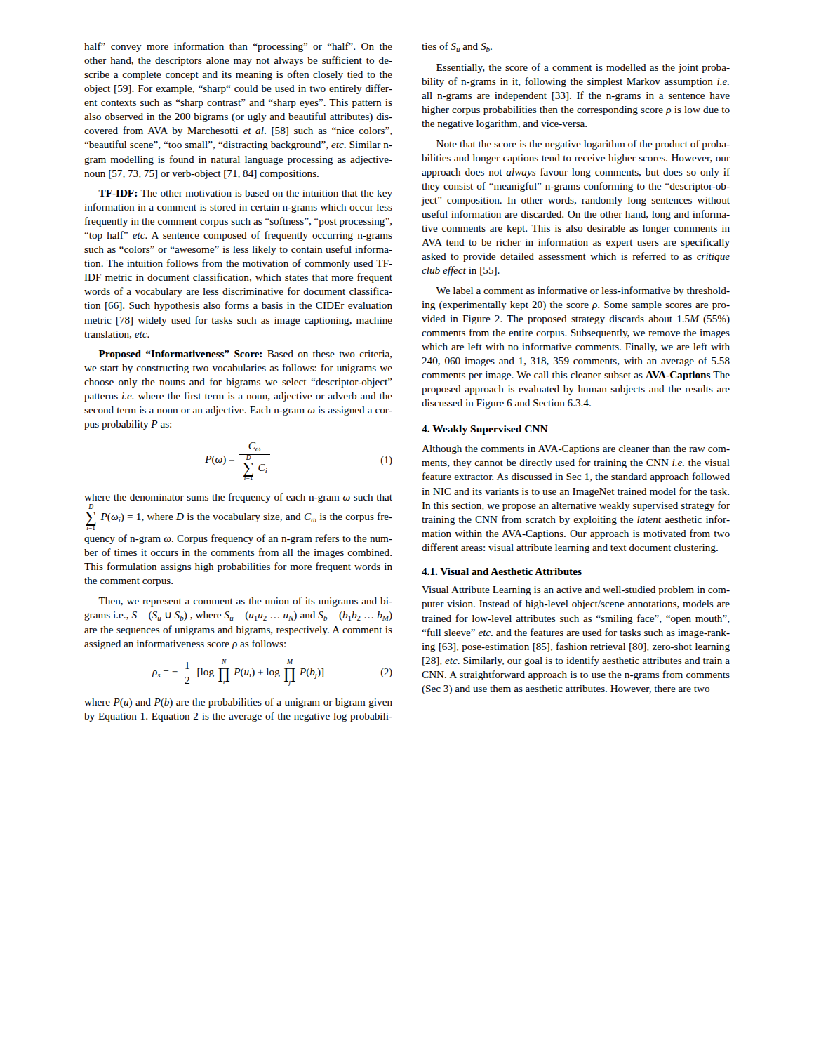half” convey more information than “processing” or “half”. On the other hand, the descriptors alone may not always be sufficient to describe a complete concept and its meaning is often closely tied to the object [59]. For example, “sharp“ could be used in two entirely different contexts such as “sharp contrast” and “sharp eyes”. This pattern is also observed in the 200 bigrams (or ugly and beautiful attributes) discovered from AVA by Marchesotti et al. [58] such as “nice colors”, “beautiful scene”, “too small”, “distracting background”, etc. Similar n-gram modelling is found in natural language processing as adjective-noun [57, 73, 75] or verb-object [71, 84] compositions.
TF-IDF: The other motivation is based on the intuition that the key information in a comment is stored in certain n-grams which occur less frequently in the comment corpus such as “softness”, “post processing”, “top half” etc. A sentence composed of frequently occurring n-grams such as “colors” or “awesome” is less likely to contain useful information. The intuition follows from the motivation of commonly used TF-IDF metric in document classification, which states that more frequent words of a vocabulary are less discriminative for document classification [66]. Such hypothesis also forms a basis in the CIDEr evaluation metric [78] widely used for tasks such as image captioning, machine translation, etc.
Proposed “Informativeness” Score: Based on these two criteria, we start by constructing two vocabularies as follows: for unigrams we choose only the nouns and for bigrams we select “descriptor-object” patterns i.e. where the first term is a noun, adjective or adverb and the second term is a noun or an adjective. Each n-gram ω is assigned a corpus probability P as:
P(ω) = Cω D ∑ i=1 Ci (1)
where the denominator sums the frequency of each n-gram ω such that D∑i=1 P(ωi) = 1, where D is the vocabulary size, and Cω is the corpus frequency of n-gram ω. Corpus frequency of an n-gram refers to the number of times it occurs in the comments from all the images combined. This formulation assigns high probabilities for more frequent words in the comment corpus.
Then, we represent a comment as the union of its unigrams and bigrams i.e., S = (Su ∪ Sb) , where Su = (u1u2 … uN) and Sb = (b1b2 … bM) are the sequences of unigrams and bigrams, respectively. A comment is assigned an informativeness score ρ as follows:
ρs = − 1 2 [log N ∏ i P(ui) + log M ∏ j P(bj)] (2)
where P(u) and P(b) are the probabilities of a unigram or bigram given by Equation 1. Equation 2 is the average of the negative log probabilities of Su and Sb.
Essentially, the score of a comment is modelled as the joint probability of n-grams in it, following the simplest Markov assumption i.e. all n-grams are independent [33]. If the n-grams in a sentence have higher corpus probabilities then the corresponding score ρ is low due to the negative logarithm, and vice-versa.
Note that the score is the negative logarithm of the product of probabilities and longer captions tend to receive higher scores. However, our approach does not always favour long comments, but does so only if they consist of “meanigful” n-grams conforming to the “descriptor-object” composition. In other words, randomly long sentences without useful information are discarded. On the other hand, long and informative comments are kept. This is also desirable as longer comments in AVA tend to be richer in information as expert users are specifically asked to provide detailed assessment which is referred to as critique club effect in [55].
We label a comment as informative or less-informative by thresholding (experimentally kept 20) the score ρ. Some sample scores are provided in Figure 2. The proposed strategy discards about 1.5M (55%) comments from the entire corpus. Subsequently, we remove the images which are left with no informative comments. Finally, we are left with 240, 060 images and 1, 318, 359 comments, with an average of 5.58 comments per image. We call this cleaner subset as AVA-Captions The proposed approach is evaluated by human subjects and the results are discussed in Figure 6 and Section 6.3.4.
4. Weakly Supervised CNN
Although the comments in AVA-Captions are cleaner than the raw comments, they cannot be directly used for training the CNN i.e. the visual feature extractor. As discussed in Sec 1, the standard approach followed in NIC and its variants is to use an ImageNet trained model for the task. In this section, we propose an alternative weakly supervised strategy for training the CNN from scratch by exploiting the latent aesthetic information within the AVA-Captions. Our approach is motivated from two different areas: visual attribute learning and text document clustering.
4.1. Visual and Aesthetic Attributes
Visual Attribute Learning is an active and well-studied problem in computer vision. Instead of high-level object/scene annotations, models are trained for low-level attributes such as “smiling face”, “open mouth”, “full sleeve” etc. and the features are used for tasks such as image-ranking [63], pose-estimation [85], fashion retrieval [80], zero-shot learning [28], etc. Similarly, our goal is to identify aesthetic attributes and train a CNN. A straightforward approach is to use the n-grams from comments (Sec 3) and use them as aesthetic attributes. However, there are two